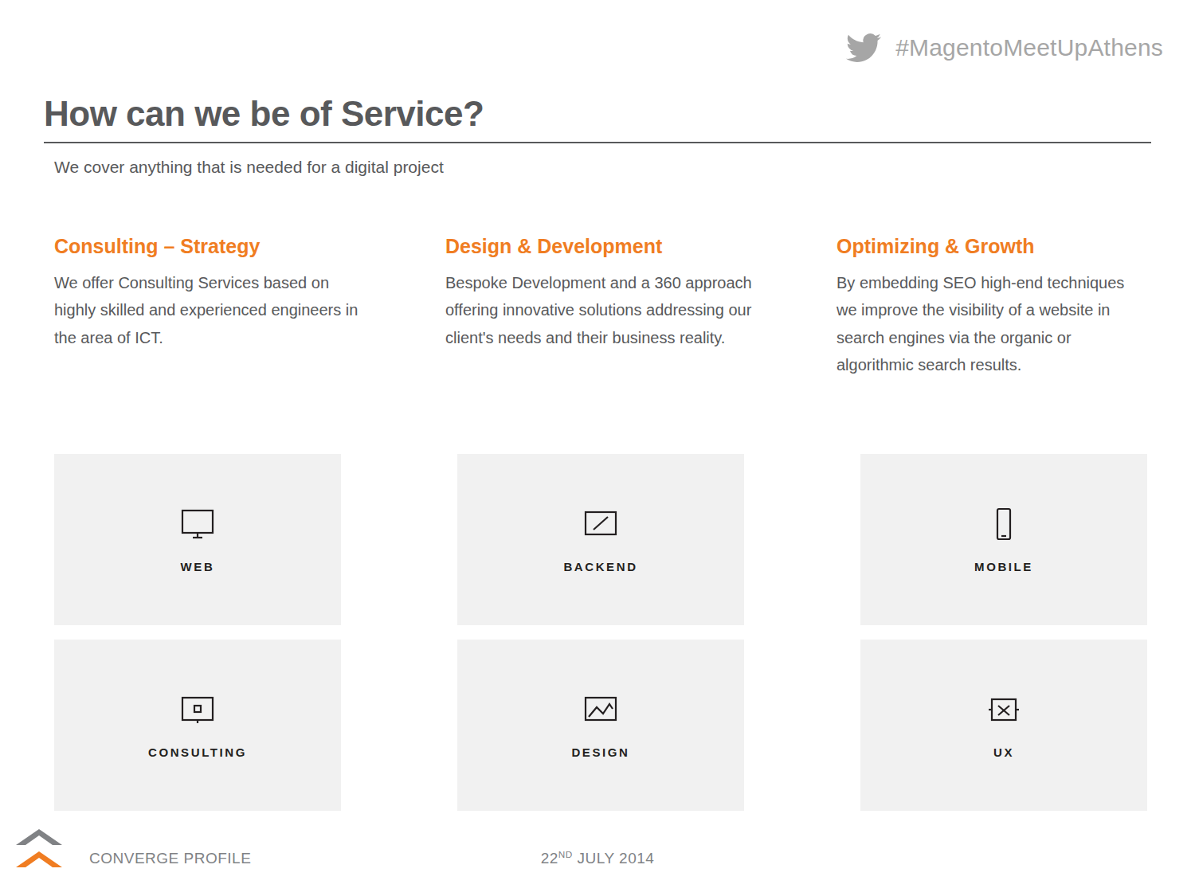#MagentoMeetUpAthens
How can we be of Service?
We cover anything that is needed for a digital project
Consulting – Strategy
We offer Consulting Services based on highly skilled and experienced engineers in the area of ICT.
Design & Development
Bespoke Development and a 360 approach offering innovative solutions addressing our client's needs and their business reality.
Optimizing & Growth
By embedding SEO high-end techniques we improve the visibility of a website in search engines via the organic or algorithmic search results.
WEB
CONSULTING
BACKEND
DESIGN
MOBILE
UX
CONVERGE PROFILE
22ND JULY 2014